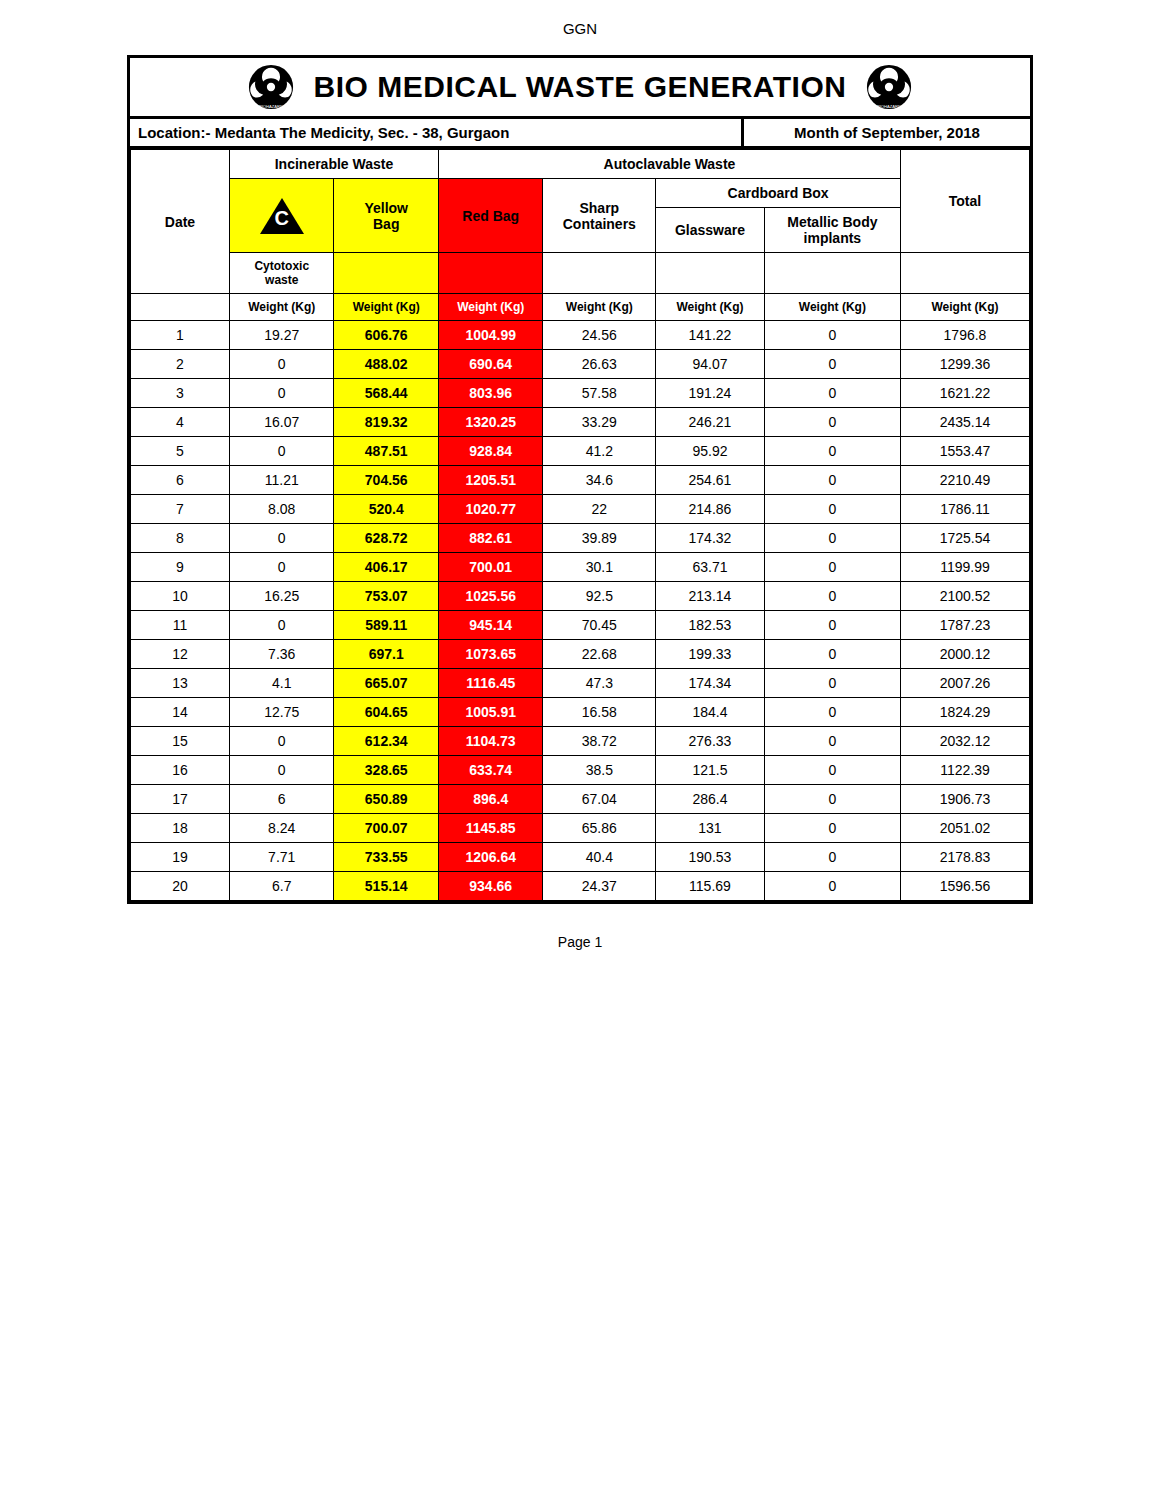GGN
BIOHAZARD
BIO MEDICAL WASTE GENERATION
BIOHAZARD
Location:- Medanta The Medicity, Sec. - 38, Gurgaon
Month of September, 2018
| Date | Incinerable Waste | Autoclavable Waste | Total |
| --- | --- | --- | --- |
| C | Yellow Bag | Red Bag | Sharp Containers | Cardboard Box |
| Glassware | Metallic Body implants |
| Cytotoxic waste | | | | | | |
| | Weight (Kg) | Weight (Kg) | Weight (Kg) | Weight (Kg) | Weight (Kg) | Weight (Kg) | Weight (Kg) |
| 1 | 19.27 | 606.76 | 1004.99 | 24.56 | 141.22 | 0 | 1796.8 |
| 2 | 0 | 488.02 | 690.64 | 26.63 | 94.07 | 0 | 1299.36 |
| 3 | 0 | 568.44 | 803.96 | 57.58 | 191.24 | 0 | 1621.22 |
| 4 | 16.07 | 819.32 | 1320.25 | 33.29 | 246.21 | 0 | 2435.14 |
| 5 | 0 | 487.51 | 928.84 | 41.2 | 95.92 | 0 | 1553.47 |
| 6 | 11.21 | 704.56 | 1205.51 | 34.6 | 254.61 | 0 | 2210.49 |
| 7 | 8.08 | 520.4 | 1020.77 | 22 | 214.86 | 0 | 1786.11 |
| 8 | 0 | 628.72 | 882.61 | 39.89 | 174.32 | 0 | 1725.54 |
| 9 | 0 | 406.17 | 700.01 | 30.1 | 63.71 | 0 | 1199.99 |
| 10 | 16.25 | 753.07 | 1025.56 | 92.5 | 213.14 | 0 | 2100.52 |
| 11 | 0 | 589.11 | 945.14 | 70.45 | 182.53 | 0 | 1787.23 |
| 12 | 7.36 | 697.1 | 1073.65 | 22.68 | 199.33 | 0 | 2000.12 |
| 13 | 4.1 | 665.07 | 1116.45 | 47.3 | 174.34 | 0 | 2007.26 |
| 14 | 12.75 | 604.65 | 1005.91 | 16.58 | 184.4 | 0 | 1824.29 |
| 15 | 0 | 612.34 | 1104.73 | 38.72 | 276.33 | 0 | 2032.12 |
| 16 | 0 | 328.65 | 633.74 | 38.5 | 121.5 | 0 | 1122.39 |
| 17 | 6 | 650.89 | 896.4 | 67.04 | 286.4 | 0 | 1906.73 |
| 18 | 8.24 | 700.07 | 1145.85 | 65.86 | 131 | 0 | 2051.02 |
| 19 | 7.71 | 733.55 | 1206.64 | 40.4 | 190.53 | 0 | 2178.83 |
| 20 | 6.7 | 515.14 | 934.66 | 24.37 | 115.69 | 0 | 1596.56 |
Page 1